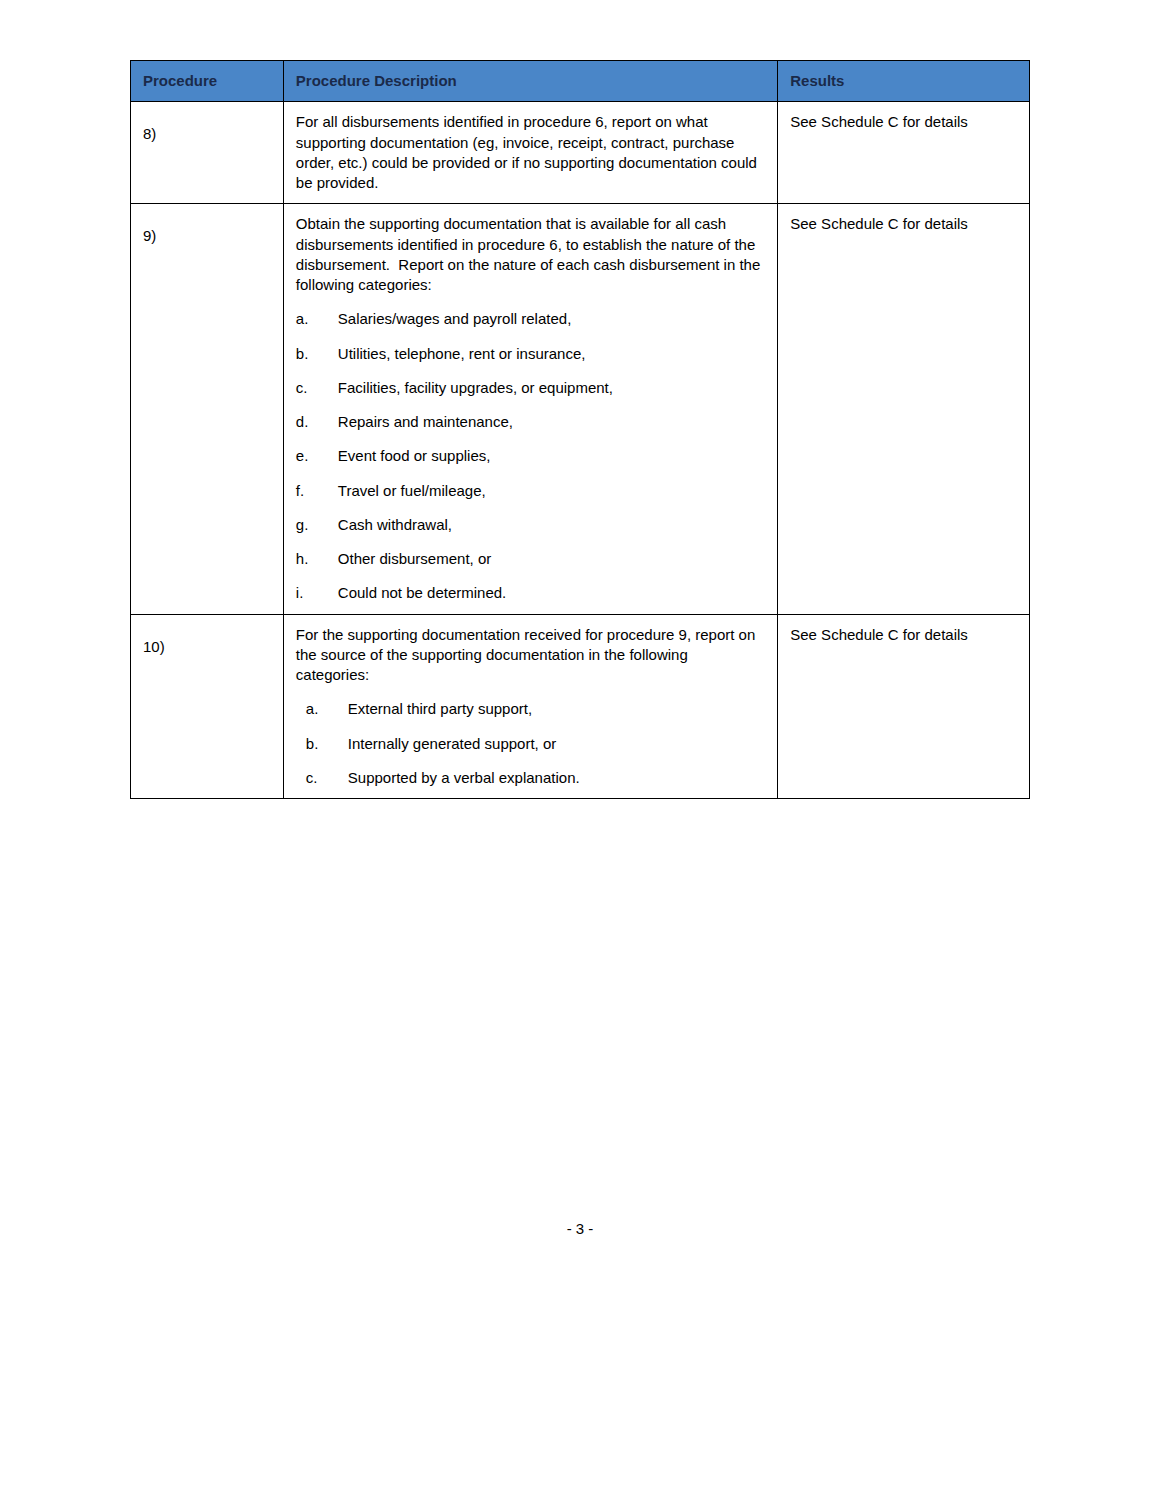| Procedure | Procedure Description | Results |
| --- | --- | --- |
| 8) | For all disbursements identified in procedure 6, report on what supporting documentation (eg, invoice, receipt, contract, purchase order, etc.) could be provided or if no supporting documentation could be provided. | See Schedule C for details |
| 9) | Obtain the supporting documentation that is available for all cash disbursements identified in procedure 6, to establish the nature of the disbursement. Report on the nature of each cash disbursement in the following categories: a. Salaries/wages and payroll related, b. Utilities, telephone, rent or insurance, c. Facilities, facility upgrades, or equipment, d. Repairs and maintenance, e. Event food or supplies, f. Travel or fuel/mileage, g. Cash withdrawal, h. Other disbursement, or i. Could not be determined. | See Schedule C for details |
| 10) | For the supporting documentation received for procedure 9, report on the source of the supporting documentation in the following categories: a. External third party support, b. Internally generated support, or c. Supported by a verbal explanation. | See Schedule C for details |
- 3 -